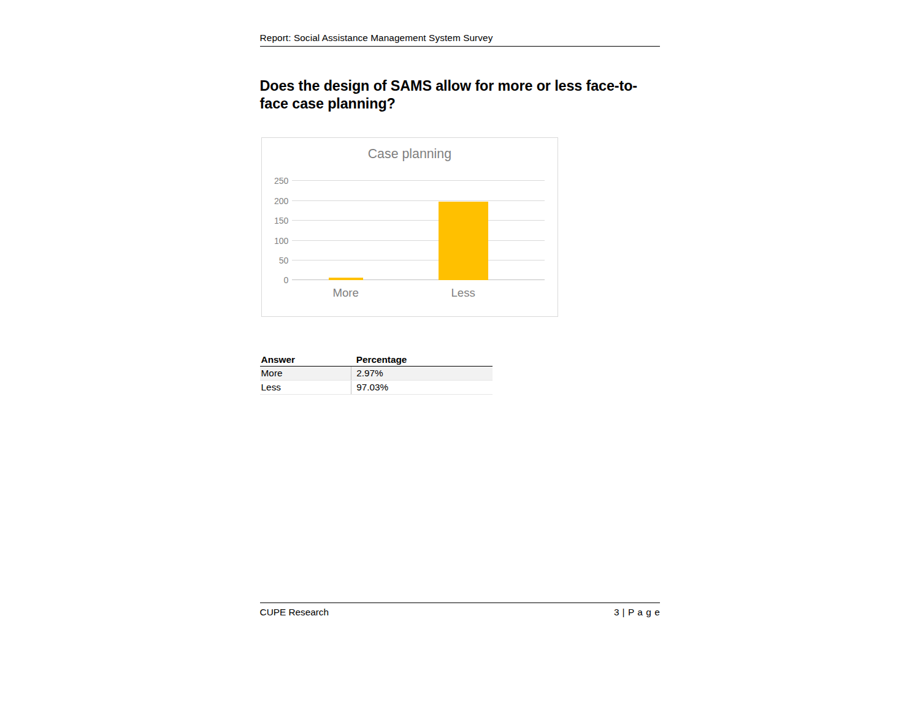Report: Social Assistance Management System Survey
Does the design of SAMS allow for more or less face-to-face case planning?
Case planning
250
200
150
100
50
0
More
Less
| Answer | Percentage |
| --- | --- |
| More | 2.97% |
| Less | 97.03% |
CUPE Research
3 | P a g e